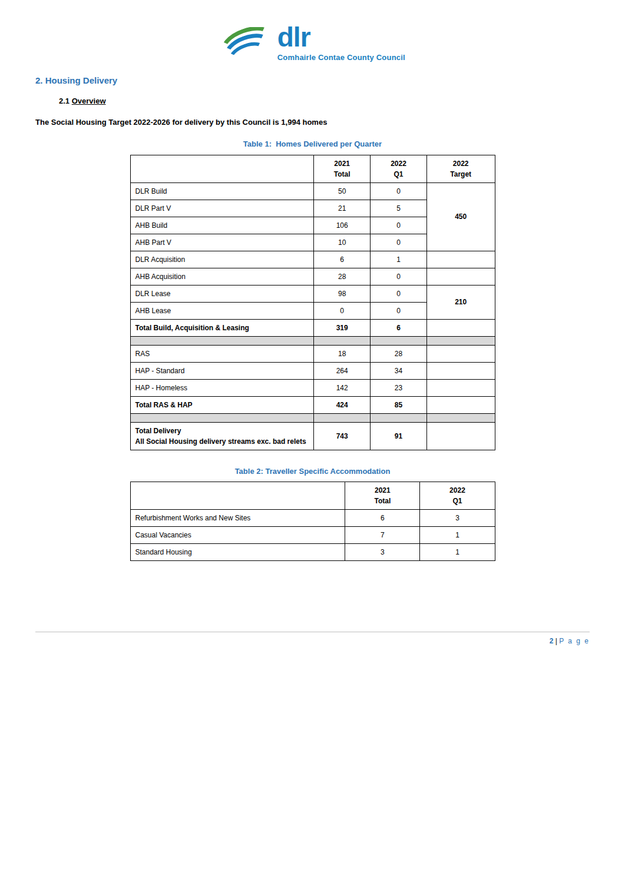dlr
Comhairle Contae County Council
2. Housing Delivery
2.1 Overview
The Social Housing Target 2022-2026 for delivery by this Council is 1,994 homes
Table 1: Homes Delivered per Quarter
| | 2021 Total | 2022 Q1 | 2022 Target |
| --- | --- | --- | --- |
| DLR Build | 50 | 0 | 450 |
| DLR Part V | 21 | 5 |
| AHB Build | 106 | 0 |
| AHB Part V | 10 | 0 |
| DLR Acquisition | 6 | 1 | |
| AHB Acquisition | 28 | 0 | |
| DLR Lease | 98 | 0 | 210 |
| AHB Lease | 0 | 0 |
| Total Build, Acquisition & Leasing | 319 | 6 | |
| RAS | 18 | 28 | |
| HAP - Standard | 264 | 34 | |
| HAP - Homeless | 142 | 23 | |
| Total RAS & HAP | 424 | 85 | |
| Total Delivery All Social Housing delivery streams exc. bad relets | 743 | 91 | |
Table 2: Traveller Specific Accommodation
| | 2021 Total | 2022 Q1 |
| --- | --- | --- |
| Refurbishment Works and New Sites | 6 | 3 |
| Casual Vacancies | 7 | 1 |
| Standard Housing | 3 | 1 |
2 | P a g e